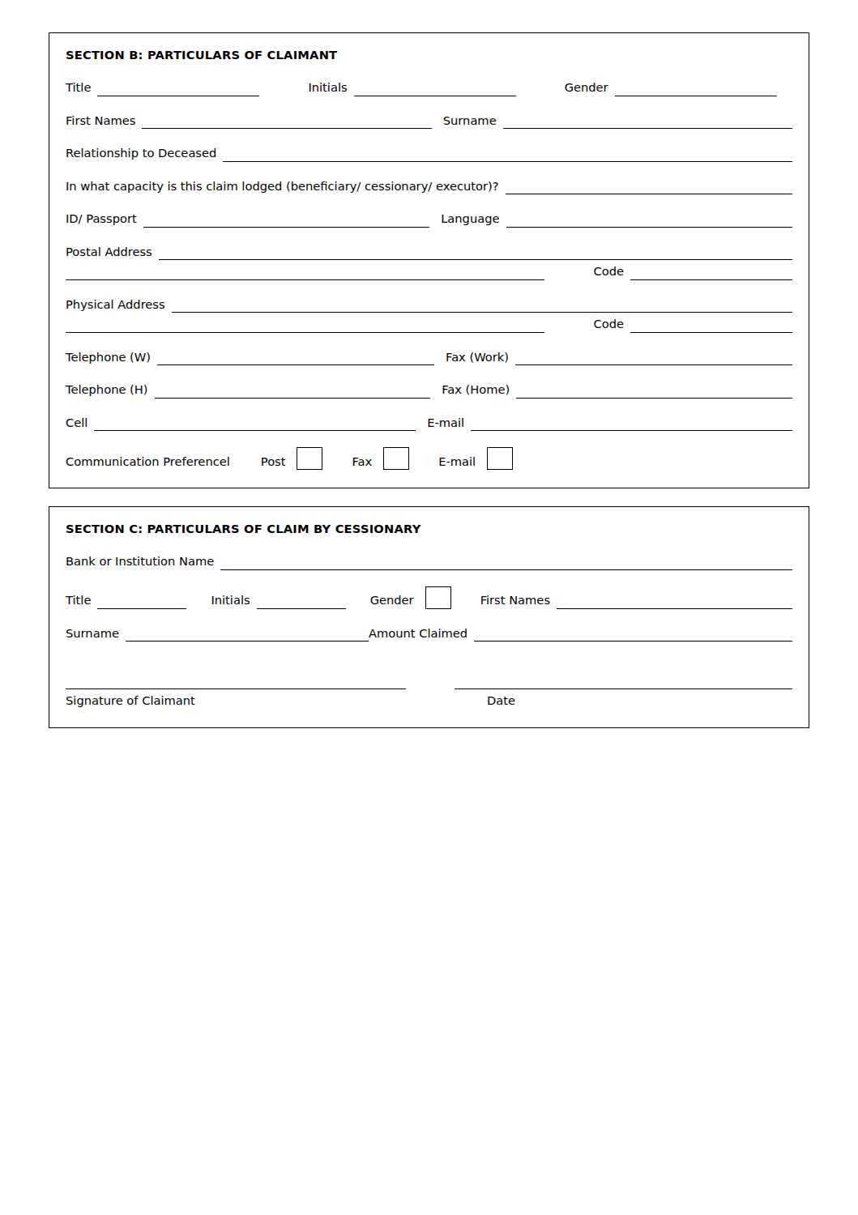SECTION B: PARTICULARS OF CLAIMANT
Title Initials Gender
First Names Surname
Relationship to Deceased
In what capacity is this claim lodged (beneficiary/ cessionary/ executor)?
ID/ Passport Language
Postal Address
Code
Physical Address
Code
Telephone (W) Fax (Work)
Telephone (H) Fax (Home)
Cell E-mail
Communication Preferencel Post Fax E-mail
SECTION C: PARTICULARS OF CLAIM BY CESSIONARY
Bank or Institution Name
Title Initials Gender First Names
Surname Amount Claimed
Signature of Claimant Date